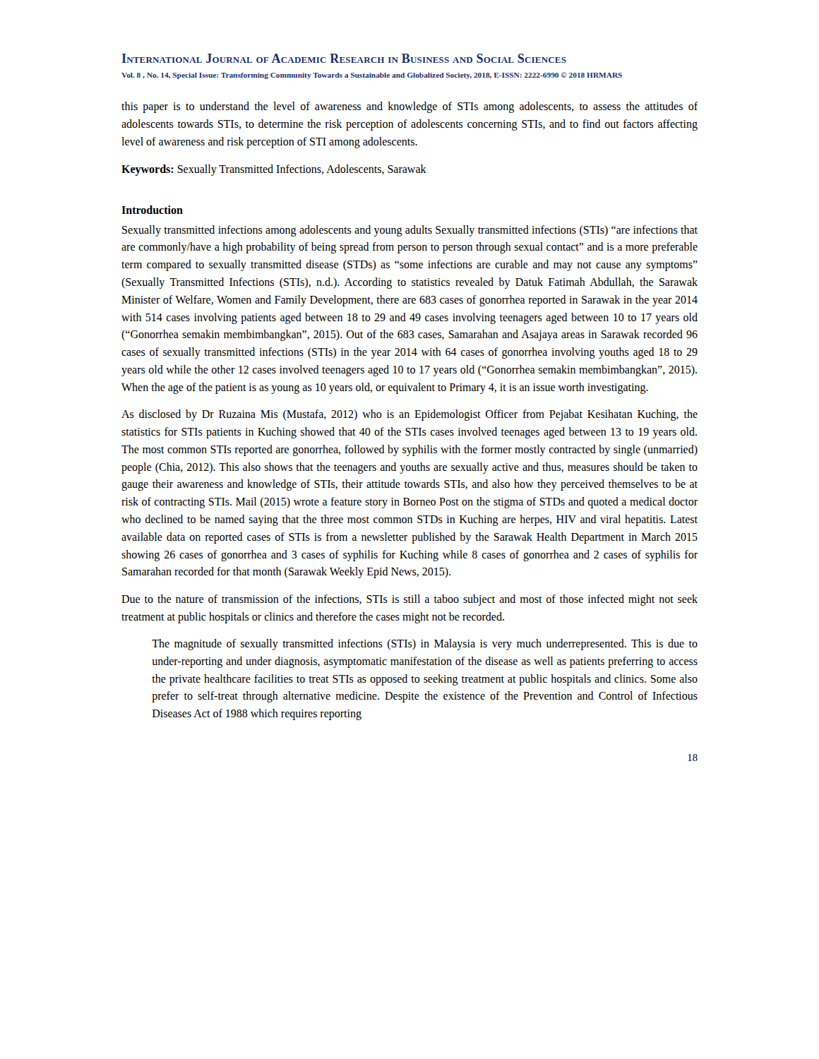International Journal of Academic Research in Business and Social Sciences
Vol. 8 , No. 14, Special Issue: Transforming Community Towards a Sustainable and Globalized Society, 2018, E-ISSN: 2222-6990 © 2018 HRMARS
this paper is to understand the level of awareness and knowledge of STIs among adolescents, to assess the attitudes of adolescents towards STIs, to determine the risk perception of adolescents concerning STIs, and to find out factors affecting level of awareness and risk perception of STI among adolescents.
Keywords: Sexually Transmitted Infections, Adolescents, Sarawak
Introduction
Sexually transmitted infections among adolescents and young adults Sexually transmitted infections (STIs) “are infections that are commonly/have a high probability of being spread from person to person through sexual contact” and is a more preferable term compared to sexually transmitted disease (STDs) as “some infections are curable and may not cause any symptoms” (Sexually Transmitted Infections (STIs), n.d.). According to statistics revealed by Datuk Fatimah Abdullah, the Sarawak Minister of Welfare, Women and Family Development, there are 683 cases of gonorrhea reported in Sarawak in the year 2014 with 514 cases involving patients aged between 18 to 29 and 49 cases involving teenagers aged between 10 to 17 years old (“Gonorrhea semakin membimbangkan”, 2015). Out of the 683 cases, Samarahan and Asajaya areas in Sarawak recorded 96 cases of sexually transmitted infections (STIs) in the year 2014 with 64 cases of gonorrhea involving youths aged 18 to 29 years old while the other 12 cases involved teenagers aged 10 to 17 years old (“Gonorrhea semakin membimbangkan”, 2015). When the age of the patient is as young as 10 years old, or equivalent to Primary 4, it is an issue worth investigating.
As disclosed by Dr Ruzaina Mis (Mustafa, 2012) who is an Epidemologist Officer from Pejabat Kesihatan Kuching, the statistics for STIs patients in Kuching showed that 40 of the STIs cases involved teenages aged between 13 to 19 years old. The most common STIs reported are gonorrhea, followed by syphilis with the former mostly contracted by single (unmarried) people (Chia, 2012). This also shows that the teenagers and youths are sexually active and thus, measures should be taken to gauge their awareness and knowledge of STIs, their attitude towards STIs, and also how they perceived themselves to be at risk of contracting STIs. Mail (2015) wrote a feature story in Borneo Post on the stigma of STDs and quoted a medical doctor who declined to be named saying that the three most common STDs in Kuching are herpes, HIV and viral hepatitis. Latest available data on reported cases of STIs is from a newsletter published by the Sarawak Health Department in March 2015 showing 26 cases of gonorrhea and 3 cases of syphilis for Kuching while 8 cases of gonorrhea and 2 cases of syphilis for Samarahan recorded for that month (Sarawak Weekly Epid News, 2015).
Due to the nature of transmission of the infections, STIs is still a taboo subject and most of those infected might not seek treatment at public hospitals or clinics and therefore the cases might not be recorded.
The magnitude of sexually transmitted infections (STIs) in Malaysia is very much underrepresented. This is due to under-reporting and under diagnosis, asymptomatic manifestation of the disease as well as patients preferring to access the private healthcare facilities to treat STIs as opposed to seeking treatment at public hospitals and clinics. Some also prefer to self-treat through alternative medicine. Despite the existence of the Prevention and Control of Infectious Diseases Act of 1988 which requires reporting
18